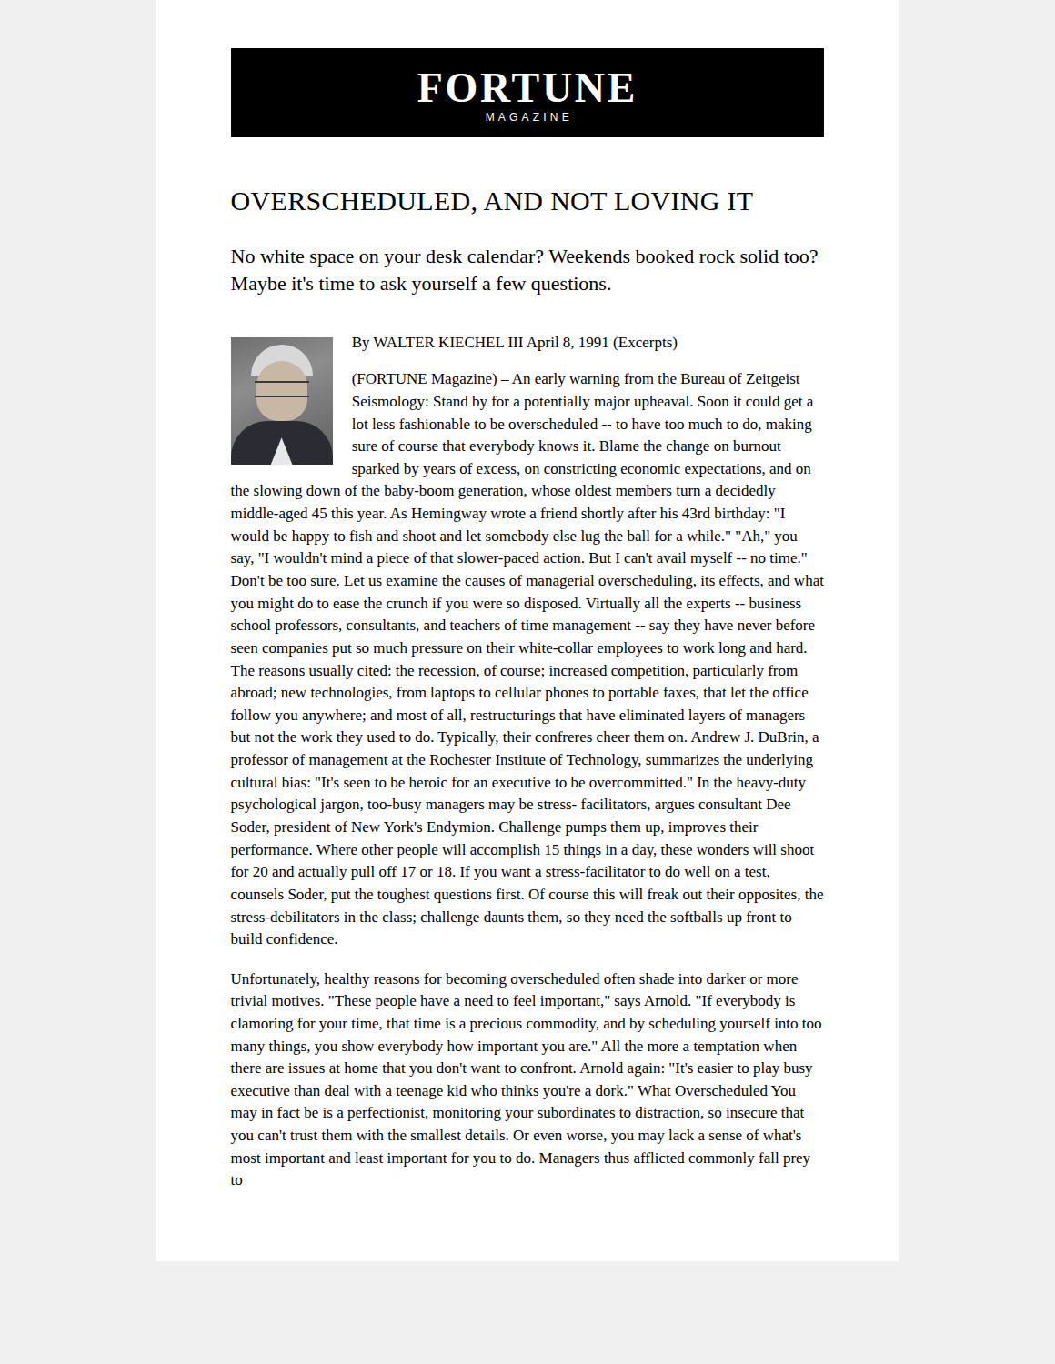FORTUNE MAGAZINE
OVERSCHEDULED, AND NOT LOVING IT
No white space on your desk calendar? Weekends booked rock solid too? Maybe it's time to ask yourself a few questions.
By WALTER KIECHEL III April 8, 1991 (Excerpts)
(FORTUNE Magazine) – An early warning from the Bureau of Zeitgeist Seismology: Stand by for a potentially major upheaval. Soon it could get a lot less fashionable to be overscheduled -- to have too much to do, making sure of course that everybody knows it. Blame the change on burnout sparked by years of excess, on constricting economic expectations, and on the slowing down of the baby-boom generation, whose oldest members turn a decidedly middle-aged 45 this year. As Hemingway wrote a friend shortly after his 43rd birthday: "I would be happy to fish and shoot and let somebody else lug the ball for a while." "Ah," you say, "I wouldn't mind a piece of that slower-paced action. But I can't avail myself -- no time." Don't be too sure. Let us examine the causes of managerial overscheduling, its effects, and what you might do to ease the crunch if you were so disposed. Virtually all the experts -- business school professors, consultants, and teachers of time management -- say they have never before seen companies put so much pressure on their white-collar employees to work long and hard. The reasons usually cited: the recession, of course; increased competition, particularly from abroad; new technologies, from laptops to cellular phones to portable faxes, that let the office follow you anywhere; and most of all, restructurings that have eliminated layers of managers but not the work they used to do. Typically, their confreres cheer them on. Andrew J. DuBrin, a professor of management at the Rochester Institute of Technology, summarizes the underlying cultural bias: "It's seen to be heroic for an executive to be overcommitted." In the heavy-duty psychological jargon, too-busy managers may be stress- facilitators, argues consultant Dee Soder, president of New York's Endymion. Challenge pumps them up, improves their performance. Where other people will accomplish 15 things in a day, these wonders will shoot for 20 and actually pull off 17 or 18. If you want a stress-facilitator to do well on a test, counsels Soder, put the toughest questions first. Of course this will freak out their opposites, the stress-debilitators in the class; challenge daunts them, so they need the softballs up front to build confidence.
Unfortunately, healthy reasons for becoming overscheduled often shade into darker or more trivial motives. "These people have a need to feel important," says Arnold. "If everybody is clamoring for your time, that time is a precious commodity, and by scheduling yourself into too many things, you show everybody how important you are." All the more a temptation when there are issues at home that you don't want to confront. Arnold again: "It's easier to play busy executive than deal with a teenage kid who thinks you're a dork." What Overscheduled You may in fact be is a perfectionist, monitoring your subordinates to distraction, so insecure that you can't trust them with the smallest details. Or even worse, you may lack a sense of what's most important and least important for you to do. Managers thus afflicted commonly fall prey to